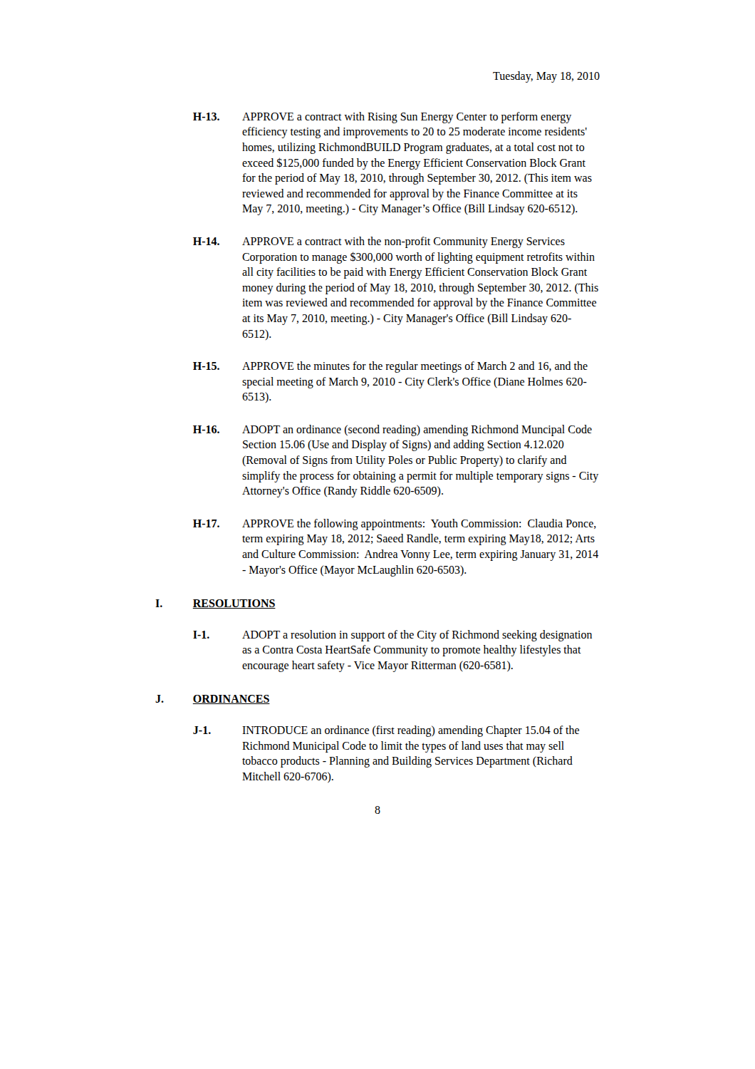Tuesday, May 18, 2010
H-13.
APPROVE a contract with Rising Sun Energy Center to perform energy efficiency testing and improvements to 20 to 25 moderate income residents' homes, utilizing RichmondBUILD Program graduates, at a total cost not to exceed $125,000 funded by the Energy Efficient Conservation Block Grant for the period of May 18, 2010, through September 30, 2012. (This item was reviewed and recommended for approval by the Finance Committee at its May 7, 2010, meeting.) - City Manager’s Office (Bill Lindsay 620-6512).
H-14.
APPROVE a contract with the non-profit Community Energy Services Corporation to manage $300,000 worth of lighting equipment retrofits within all city facilities to be paid with Energy Efficient Conservation Block Grant money during the period of May 18, 2010, through September 30, 2012. (This item was reviewed and recommended for approval by the Finance Committee at its May 7, 2010, meeting.) - City Manager's Office (Bill Lindsay 620-6512).
H-15.
APPROVE the minutes for the regular meetings of March 2 and 16, and the special meeting of March 9, 2010 - City Clerk's Office (Diane Holmes 620-6513).
H-16.
ADOPT an ordinance (second reading) amending Richmond Muncipal Code Section 15.06 (Use and Display of Signs) and adding Section 4.12.020 (Removal of Signs from Utility Poles or Public Property) to clarify and simplify the process for obtaining a permit for multiple temporary signs - City Attorney's Office (Randy Riddle 620-6509).
H-17.
APPROVE the following appointments: Youth Commission: Claudia Ponce, term expiring May 18, 2012; Saeed Randle, term expiring May18, 2012; Arts and Culture Commission: Andrea Vonny Lee, term expiring January 31, 2014 - Mayor's Office (Mayor McLaughlin 620-6503).
I.
RESOLUTIONS
I-1.
ADOPT a resolution in support of the City of Richmond seeking designation as a Contra Costa HeartSafe Community to promote healthy lifestyles that encourage heart safety - Vice Mayor Ritterman (620-6581).
J.
ORDINANCES
J-1.
INTRODUCE an ordinance (first reading) amending Chapter 15.04 of the Richmond Municipal Code to limit the types of land uses that may sell tobacco products - Planning and Building Services Department (Richard Mitchell 620-6706).
8